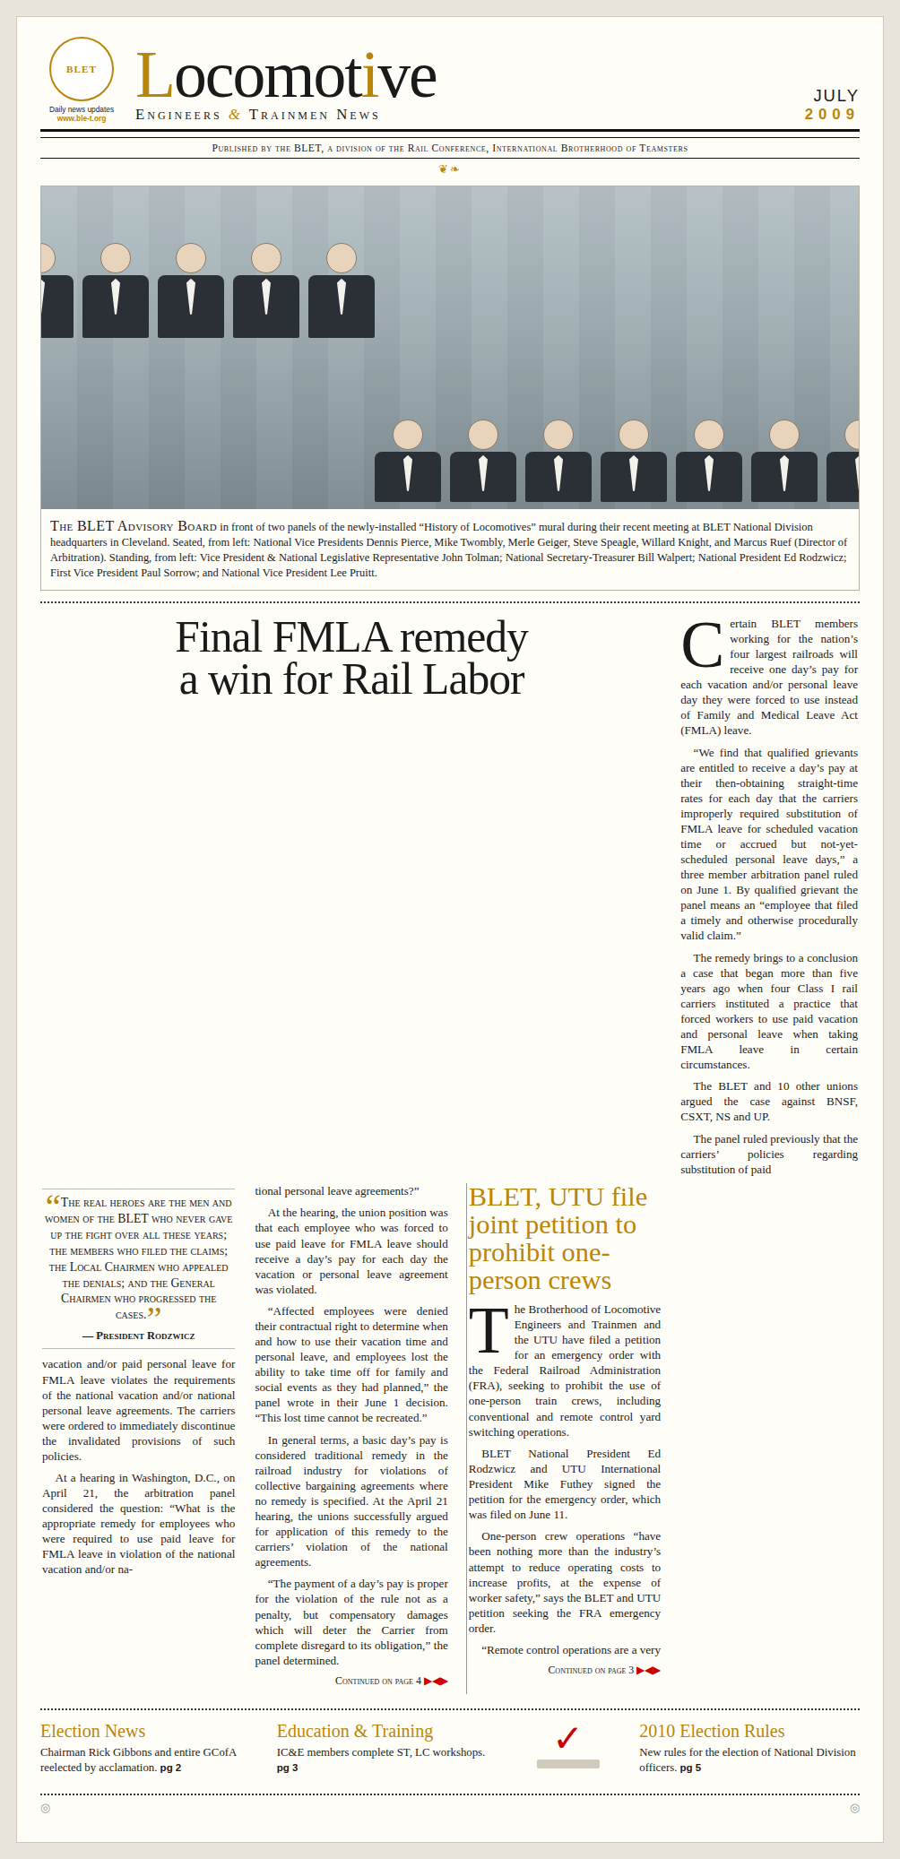BLET
Daily news updates
www.ble-t.org
Locomotive
Engineers & Trainmen News
JULY
2009
Published by the BLET, a division of the Rail Conference, International Brotherhood of Teamsters
❦❧
The BLET Advisory Board in front of two panels of the newly-installed “History of Locomotives” mural during their recent meeting at BLET National Division headquarters in Cleveland. Seated, from left: National Vice Presidents Dennis Pierce, Mike Twombly, Merle Geiger, Steve Speagle, Willard Knight, and Marcus Ruef (Director of Arbitration). Standing, from left: Vice President & National Legislative Representative John Tolman; National Secretary-Treasurer Bill Walpert; National President Ed Rodzwicz; First Vice President Paul Sorrow; and National Vice President Lee Pruitt.
Final FMLA remedy
a win for Rail Labor
Certain BLET members working for the nation’s four largest railroads will receive one day’s pay for each vacation and/or personal leave day they were forced to use instead of Family and Medical Leave Act (FMLA) leave.
“We find that qualified grievants are entitled to receive a day’s pay at their then-obtaining straight-time rates for each day that the carriers improperly required substitution of FMLA leave for scheduled vacation time or accrued but not-yet-scheduled personal leave days,” a three member arbitration panel ruled on June 1. By qualified grievant the panel means an “employee that filed a timely and otherwise procedurally valid claim.”
The remedy brings to a conclusion a case that began more than five years ago when four Class I rail carriers instituted a practice that forced workers to use paid vacation and personal leave when taking FMLA leave in certain circumstances.
The BLET and 10 other unions argued the case against BNSF, CSXT, NS and UP.
The panel ruled previously that the carriers’ policies regarding substitution of paid
“The real heroes are the men and women of the BLET who never gave up the fight over all these years; the members who filed the claims; the Local Chairmen who appealed the denials; and the General Chairmen who progressed the cases.” — President Rodzwicz
vacation and/or paid personal leave for FMLA leave violates the requirements of the national vacation and/or national personal leave agreements. The carriers were ordered to immediately discontinue the invalidated provisions of such policies.
At a hearing in Washington, D.C., on April 21, the arbitration panel considered the question: “What is the appropriate remedy for employees who were required to use paid leave for FMLA leave in violation of the national vacation and/or na-
tional personal leave agreements?”
At the hearing, the union position was that each employee who was forced to use paid leave for FMLA leave should receive a day’s pay for each day the vacation or personal leave agreement was violated.
“Affected employees were denied their contractual right to determine when and how to use their vacation time and personal leave, and employees lost the ability to take time off for family and social events as they had planned,” the panel wrote in their June 1 decision. “This lost time cannot be recreated.”
In general terms, a basic day’s pay is considered traditional remedy in the railroad industry for violations of collective bargaining agreements where no remedy is specified. At the April 21 hearing, the unions successfully argued for application of this remedy to the carriers’ violation of the national agreements.
“The payment of a day’s pay is proper for the violation of the rule not as a penalty, but compensatory damages which will deter the Carrier from complete disregard to its obligation,” the panel determined.
Continued on page 4 ▶◀▶
BLET, UTU file joint petition to prohibit one-person crews
The Brotherhood of Locomotive Engineers and Trainmen and the UTU have filed a petition for an emergency order with the Federal Railroad Administration (FRA), seeking to prohibit the use of one-person train crews, including conventional and remote control yard switching operations.
BLET National President Ed Rodzwicz and UTU International President Mike Futhey signed the petition for the emergency order, which was filed on June 11.
One-person crew operations “have been nothing more than the industry’s attempt to reduce operating costs to increase profits, at the expense of worker safety,” says the BLET and UTU petition seeking the FRA emergency order.
“Remote control operations are a very
Continued on page 3 ▶◀▶
Election News
Chairman Rick Gibbons and entire GCofA reelected by acclamation. pg 2
Education & Training
IC&E members complete ST, LC workshops. pg 3
✓
2010 Election Rules
New rules for the election of National Division officers. pg 5
◎ ◎